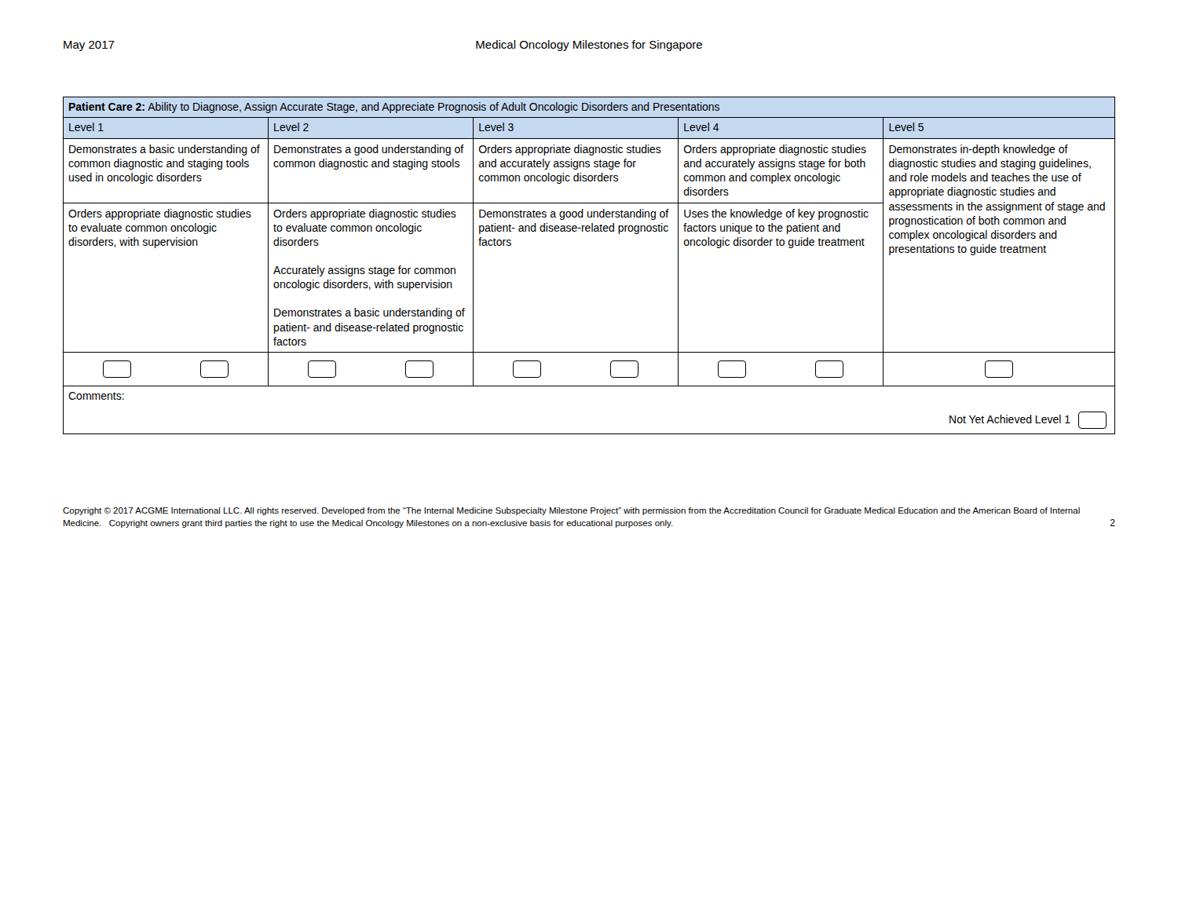May 2017
Medical Oncology Milestones for Singapore
| Patient Care 2: Ability to Diagnose, Assign Accurate Stage, and Appreciate Prognosis of Adult Oncologic Disorders and Presentations |
| Level 1 | Level 2 | Level 3 | Level 4 | Level 5 |
| Demonstrates a basic understanding of common diagnostic and staging tools used in oncologic disorders | Demonstrates a good understanding of common diagnostic and staging stools | Orders appropriate diagnostic studies and accurately assigns stage for common oncologic disorders | Orders appropriate diagnostic studies and accurately assigns stage for both common and complex oncologic disorders | Demonstrates in-depth knowledge of diagnostic studies and staging guidelines, and role models and teaches the use of appropriate diagnostic studies and assessments in the assignment of stage and prognostication of both common and complex oncological disorders and presentations to guide treatment |
| Orders appropriate diagnostic studies to evaluate common oncologic disorders, with supervision | Orders appropriate diagnostic studies to evaluate common oncologic disorders Accurately assigns stage for common oncologic disorders, with supervision Demonstrates a basic understanding of patient- and disease-related prognostic factors | Demonstrates a good understanding of patient- and disease-related prognostic factors | Uses the knowledge of key prognostic factors unique to the patient and oncologic disorder to guide treatment |
| Comments: Not Yet Achieved Level 1 |
Copyright © 2017 ACGME International LLC. All rights reserved. Developed from the “The Internal Medicine Subspecialty Milestone Project” with permission from the Accreditation Council for Graduate Medical Education and the American Board of Internal Medicine. Copyright owners grant third parties the right to use the Medical Oncology Milestones on a non-exclusive basis for educational purposes only. 2